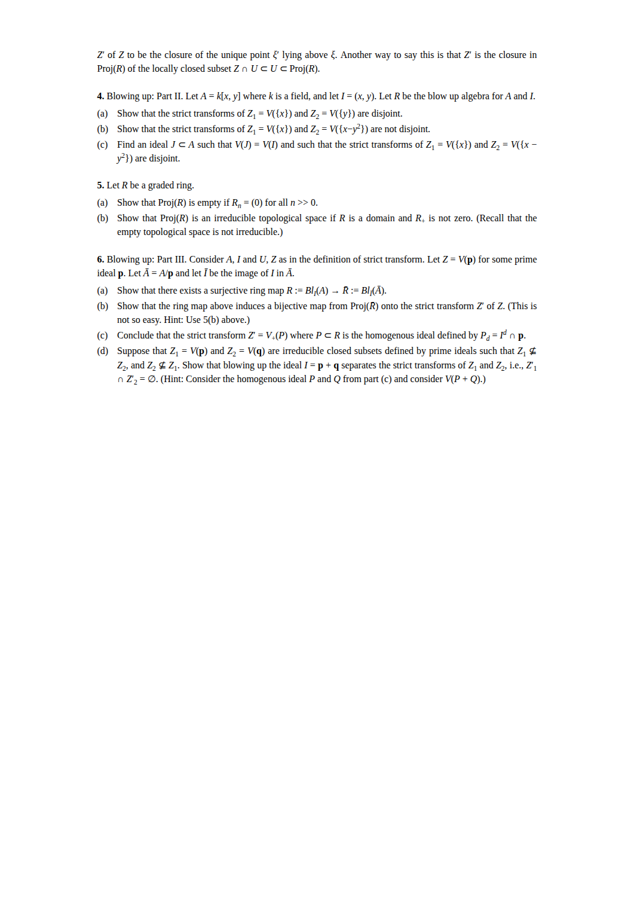Z′ of Z to be the closure of the unique point ξ′ lying above ξ. Another way to say this is that Z′ is the closure in Proj(R) of the locally closed subset Z ∩ U ⊂ U ⊂ Proj(R).
4. Blowing up: Part II. Let A = k[x, y] where k is a field, and let I = (x, y). Let R be the blow up algebra for A and I.
(a) Show that the strict transforms of Z1 = V({x}) and Z2 = V({y}) are disjoint.
(b) Show that the strict transforms of Z1 = V({x}) and Z2 = V({x−y2}) are not disjoint.
(c) Find an ideal J ⊂ A such that V(J) = V(I) and such that the strict transforms of Z1 = V({x}) and Z2 = V({x − y2}) are disjoint.
5. Let R be a graded ring.
(a) Show that Proj(R) is empty if Rn = (0) for all n >> 0.
(b) Show that Proj(R) is an irreducible topological space if R is a domain and R+ is not zero. (Recall that the empty topological space is not irreducible.)
6. Blowing up: Part III. Consider A, I and U, Z as in the definition of strict transform. Let Z = V(p) for some prime ideal p. Let Ā = A/p and let Ī be the image of I in Ā.
(a) Show that there exists a surjective ring map R := BlI(A) → R̄ := BlĪ(Ā).
(b) Show that the ring map above induces a bijective map from Proj(R̄) onto the strict transform Z′ of Z. (This is not so easy. Hint: Use 5(b) above.)
(c) Conclude that the strict transform Z′ = V+(P) where P ⊂ R is the homogenous ideal defined by Pd = Id ∩ p.
(d) Suppose that Z1 = V(p) and Z2 = V(q) are irreducible closed subsets defined by prime ideals such that Z1 ⊈ Z2, and Z2 ⊈ Z1. Show that blowing up the ideal I = p + q separates the strict transforms of Z1 and Z2, i.e., Z′1 ∩ Z′2 = ∅. (Hint: Consider the homogenous ideal P and Q from part (c) and consider V(P + Q).)